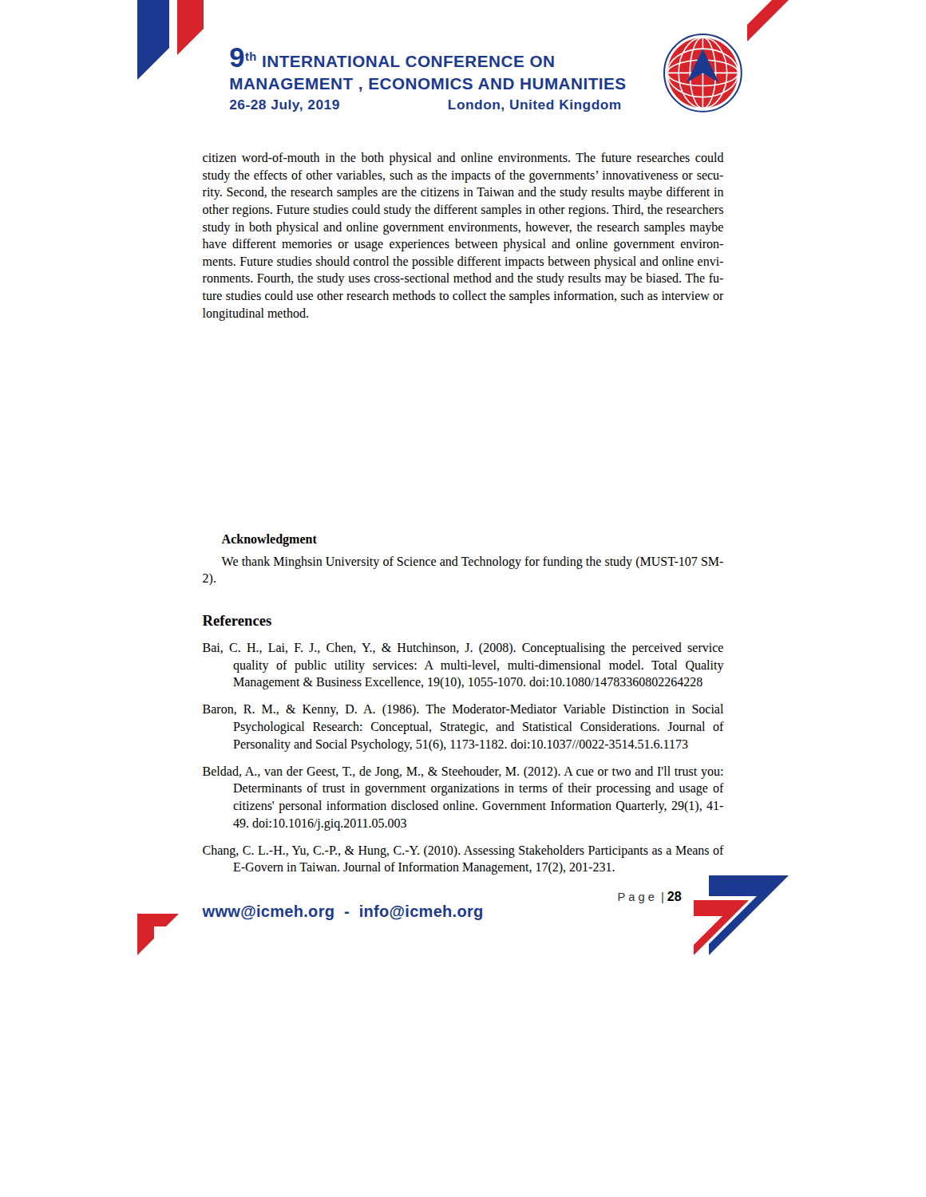9 th INTERNATIONAL CONFERENCE ON
MANAGEMENT , ECONOMICS AND HUMANITIES
26-28 July, 2019 London, United Kingdom
citizen word-of-mouth in the both physical and online environments. The future researches could study the effects of other variables, such as the impacts of the governments’ innovativeness or security. Second, the research samples are the citizens in Taiwan and the study results maybe different in other regions. Future studies could study the different samples in other regions. Third, the researchers study in both physical and online government environments, however, the research samples maybe have different memories or usage experiences between physical and online government environments. Future studies should control the possible different impacts between physical and online environments. Fourth, the study uses cross-sectional method and the study results may be biased. The future studies could use other research methods to collect the samples information, such as interview or longitudinal method.
Acknowledgment
We thank Minghsin University of Science and Technology for funding the study (MUST-107 SM-2).
References
Bai, C. H., Lai, F. J., Chen, Y., & Hutchinson, J. (2008). Conceptualising the perceived service quality of public utility services: A multi-level, multi-dimensional model. Total Quality Management & Business Excellence, 19(10), 1055-1070. doi:10.1080/14783360802264228
Baron, R. M., & Kenny, D. A. (1986). The Moderator-Mediator Variable Distinction in Social Psychological Research: Conceptual, Strategic, and Statistical Considerations. Journal of Personality and Social Psychology, 51(6), 1173-1182. doi:10.1037//0022-3514.51.6.1173
Beldad, A., van der Geest, T., de Jong, M., & Steehouder, M. (2012). A cue or two and I'll trust you: Determinants of trust in government organizations in terms of their processing and usage of citizens' personal information disclosed online. Government Information Quarterly, 29(1), 41-49. doi:10.1016/j.giq.2011.05.003
Chang, C. L.-H., Yu, C.-P., & Hung, C.-Y. (2010). Assessing Stakeholders Participants as a Means of E-Govern in Taiwan. Journal of Information Management, 17(2), 201-231.
www@icmeh.org - info@icmeh.org
P a g e | 28